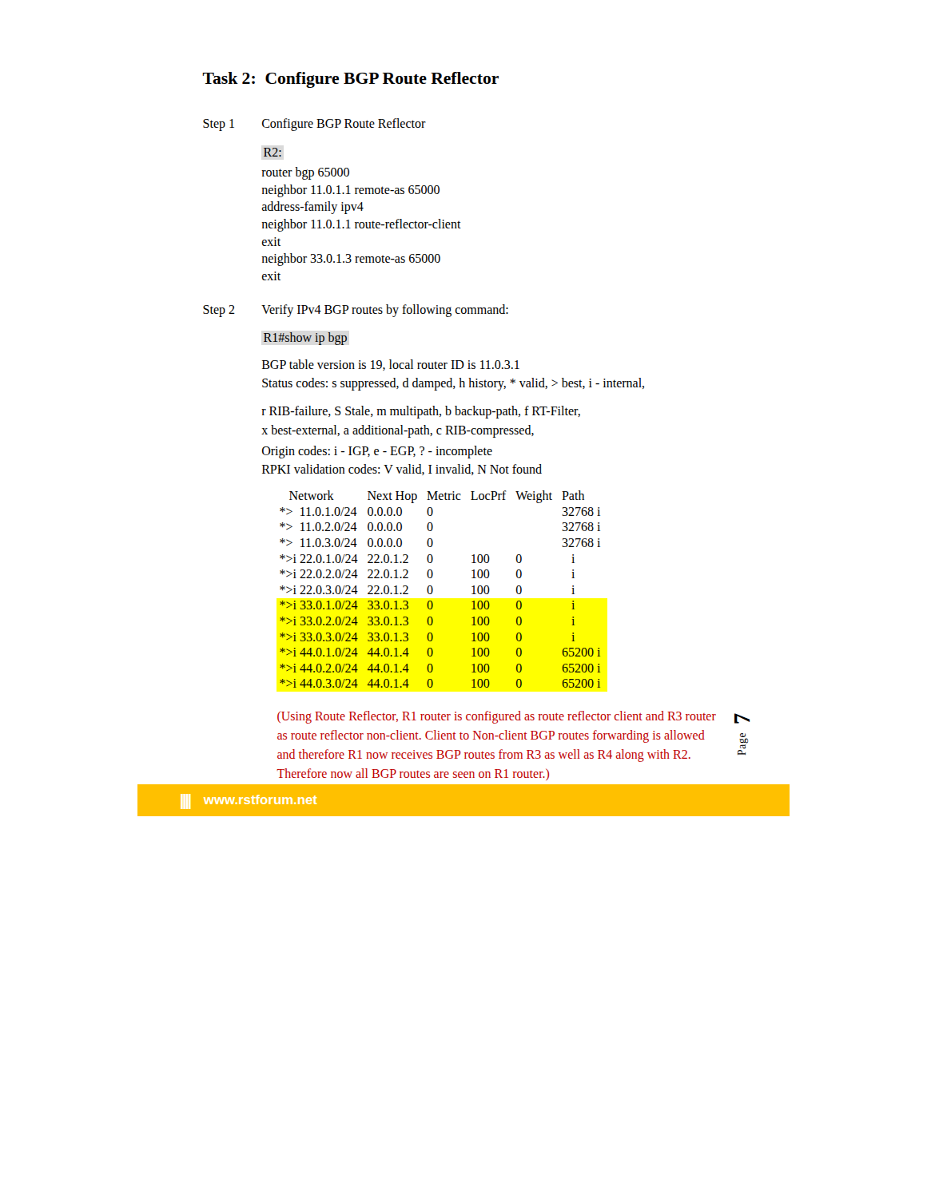Task 2: Configure BGP Route Reflector
Step 1
Configure BGP Route Reflector
R2:
router bgp 65000
neighbor 11.0.1.1 remote-as 65000
address-family ipv4
neighbor 11.0.1.1 route-reflector-client
exit
neighbor 33.0.1.3 remote-as 65000
exit
Step 2
Verify IPv4 BGP routes by following command:
R1#show ip bgp
BGP table version is 19, local router ID is 11.0.3.1
Status codes: s suppressed, d damped, h history, * valid, > best, i - internal,
r RIB-failure, S Stale, m multipath, b backup-path, f RT-Filter,
x best-external, a additional-path, c RIB-compressed,
Origin codes: i - IGP, e - EGP, ? - incomplete
RPKI validation codes: V valid, I invalid, N Not found
| Network | Next Hop | Metric | LocPrf | Weight | Path |
| --- | --- | --- | --- | --- | --- |
| *> 11.0.1.0/24 | 0.0.0.0 | 0 | | | 32768 i |
| *> 11.0.2.0/24 | 0.0.0.0 | 0 | | | 32768 i |
| *> 11.0.3.0/24 | 0.0.0.0 | 0 | | | 32768 i |
| *>i 22.0.1.0/24 | 22.0.1.2 | 0 | 100 | 0 | i |
| *>i 22.0.2.0/24 | 22.0.1.2 | 0 | 100 | 0 | i |
| *>i 22.0.3.0/24 | 22.0.1.2 | 0 | 100 | 0 | i |
| *>i 33.0.1.0/24 | 33.0.1.3 | 0 | 100 | 0 | i |
| *>i 33.0.2.0/24 | 33.0.1.3 | 0 | 100 | 0 | i |
| *>i 33.0.3.0/24 | 33.0.1.3 | 0 | 100 | 0 | i |
| *>i 44.0.1.0/24 | 44.0.1.4 | 0 | 100 | 0 | 65200 i |
| *>i 44.0.2.0/24 | 44.0.1.4 | 0 | 100 | 0 | 65200 i |
| *>i 44.0.3.0/24 | 44.0.1.4 | 0 | 100 | 0 | 65200 i |
(Using Route Reflector, R1 router is configured as route reflector client and R3 router as route reflector non-client. Client to Non-client BGP routes forwarding is allowed and therefore R1 now receives BGP routes from R3 as well as R4 along with R2. Therefore now all BGP routes are seen on R1 router.)
Page 7
|||| www.rstforum.net